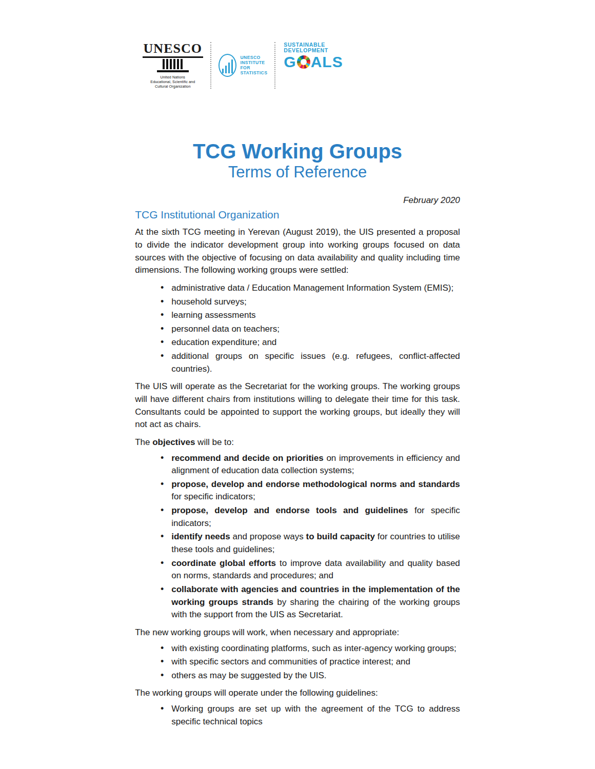UNESCO
United Nations
Educational, Scientific and
Cultural Organization
UNESCO
INSTITUTE
FOR
STATISTICS
SUSTAINABLE
DEVELOPMENT
G ALS
TCG Working Groups
Terms of Reference
February 2020
TCG Institutional Organization
At the sixth TCG meeting in Yerevan (August 2019), the UIS presented a proposal to divide the indicator development group into working groups focused on data sources with the objective of focusing on data availability and quality including time dimensions. The following working groups were settled:
administrative data / Education Management Information System (EMIS);
household surveys;
learning assessments
personnel data on teachers;
education expenditure; and
additional groups on specific issues (e.g. refugees, conflict-affected countries).
The UIS will operate as the Secretariat for the working groups. The working groups will have different chairs from institutions willing to delegate their time for this task. Consultants could be appointed to support the working groups, but ideally they will not act as chairs.
The objectives will be to:
recommend and decide on priorities on improvements in efficiency and alignment of education data collection systems;
propose, develop and endorse methodological norms and standards for specific indicators;
propose, develop and endorse tools and guidelines for specific indicators;
identify needs and propose ways to build capacity for countries to utilise these tools and guidelines;
coordinate global efforts to improve data availability and quality based on norms, standards and procedures; and
collaborate with agencies and countries in the implementation of the working groups strands by sharing the chairing of the working groups with the support from the UIS as Secretariat.
The new working groups will work, when necessary and appropriate:
with existing coordinating platforms, such as inter-agency working groups;
with specific sectors and communities of practice interest; and
others as may be suggested by the UIS.
The working groups will operate under the following guidelines:
Working groups are set up with the agreement of the TCG to address specific technical topics